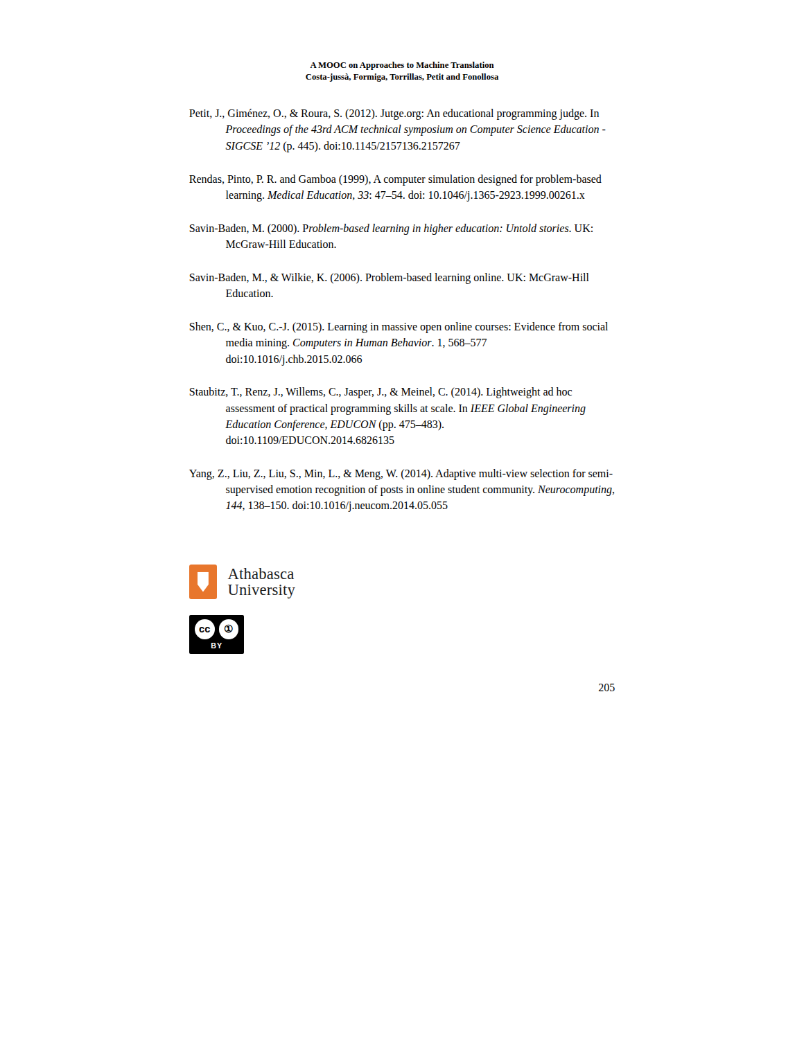A MOOC on Approaches to Machine Translation Costa-jussà, Formiga, Torrillas, Petit and Fonollosa
Petit, J., Giménez, O., & Roura, S. (2012). Jutge.org: An educational programming judge. In Proceedings of the 43rd ACM technical symposium on Computer Science Education - SIGCSE ’12 (p. 445). doi:10.1145/2157136.2157267
Rendas, Pinto, P. R. and Gamboa (1999), A computer simulation designed for problem-based learning. Medical Education, 33: 47–54. doi: 10.1046/j.1365-2923.1999.00261.x
Savin-Baden, M. (2000). Problem-based learning in higher education: Untold stories. UK: McGraw-Hill Education.
Savin-Baden, M., & Wilkie, K. (2006). Problem-based learning online. UK: McGraw-Hill Education.
Shen, C., & Kuo, C.-J. (2015). Learning in massive open online courses: Evidence from social media mining. Computers in Human Behavior. 1, 568–577 doi:10.1016/j.chb.2015.02.066
Staubitz, T., Renz, J., Willems, C., Jasper, J., & Meinel, C. (2014). Lightweight ad hoc assessment of practical programming skills at scale. In IEEE Global Engineering Education Conference, EDUCON (pp. 475–483). doi:10.1109/EDUCON.2014.6826135
Yang, Z., Liu, Z., Liu, S., Min, L., & Meng, W. (2014). Adaptive multi-view selection for semi-supervised emotion recognition of posts in online student community. Neurocomputing, 144, 138–150. doi:10.1016/j.neucom.2014.05.055
Athabasca
University
cc ①
BY
205